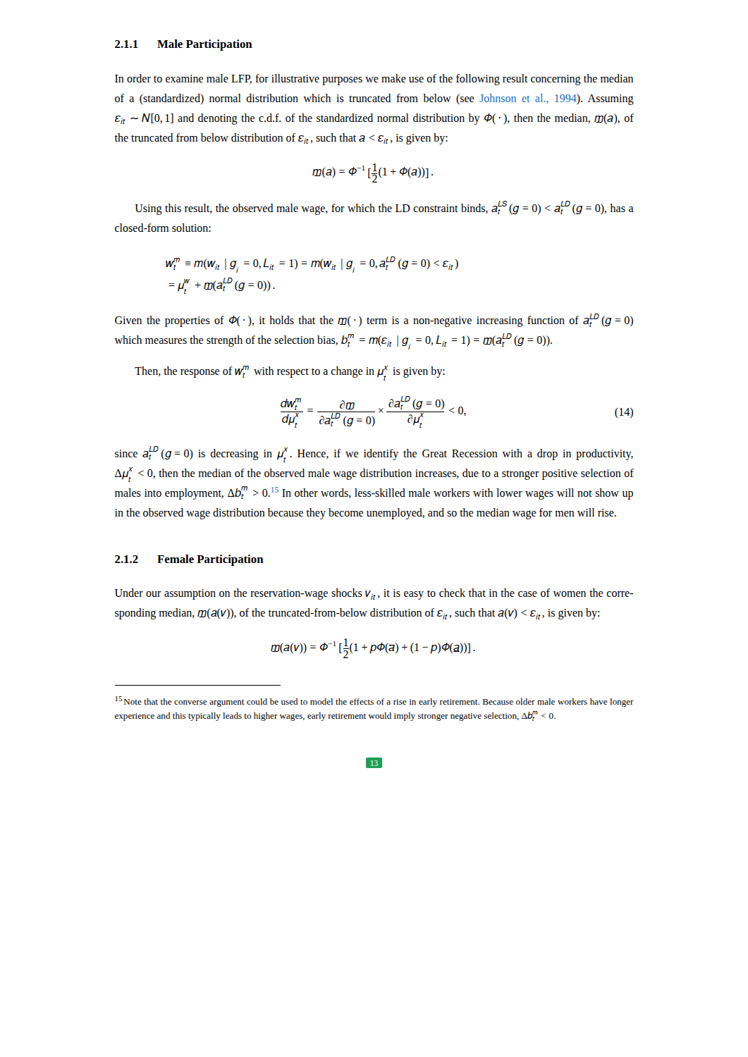2.1.1 Male Participation
In order to examine male LFP, for illustrative purposes we make use of the following result concerning the median of a (standardized) normal distribution which is truncated from below (see Johnson et al., 1994). Assuming εit∼N[0,1] and denoting the c.d.f. of the standardized normal distribution by Φ(·), then the median, m_(a), of the truncated from below distribution of εit, such that a<εit, is given by:
m_ (a) = Φ−1 [ 12 (1+Φ(a)) ] .
Using this result, the observed male wage, for which the LD constraint binds, atLS(g=0)<atLD(g=0), has a closed-form solution:
wtm ≡ m(wit |gi=0, Lit=1) = m(wit |gi=0, atLD (g=0) <εit)
= μtw + m_ ( atLD (g=0) ).
Given the properties of Φ(·), it holds that the m_(·) term is a non-negative increasing function of atLD(g=0) which measures the strength of the selection bias, btm=m(εit|gi=0,Lit=1)=m_(atLD(g=0)).
Then, the response of wtm with respect to a change in μtx is given by:
dwtm dμtx = ∂m_ ∂atLD(g=0) × ∂atLD(g=0) ∂μtx <0,
(14)
since atLD(g=0) is decreasing in μtx. Hence, if we identify the Great Recession with a drop in productivity, Δμtx<0, then the median of the observed male wage distribution increases, due to a stronger positive selection of males into employment, Δbtm>0.15 In other words, less-skilled male workers with lower wages will not show up in the observed wage distribution because they become unemployed, and so the median wage for men will rise.
2.1.2 Female Participation
Under our assumption on the reservation-wage shocks vit, it is easy to check that in the case of women the corresponding median, m_(a(v)), of the truncated-from-below distribution of εit, such that a(v)<εit, is given by:
m_ (a(v)) = Φ−1 [ 12 (1+pΦ(a¯) +(1−p) Φ(a_)) ] .
15 Note that the converse argument could be used to model the effects of a rise in early retirement. Because older male workers have longer experience and this typically leads to higher wages, early retirement would imply stronger negative selection, Δbtm<0.
13